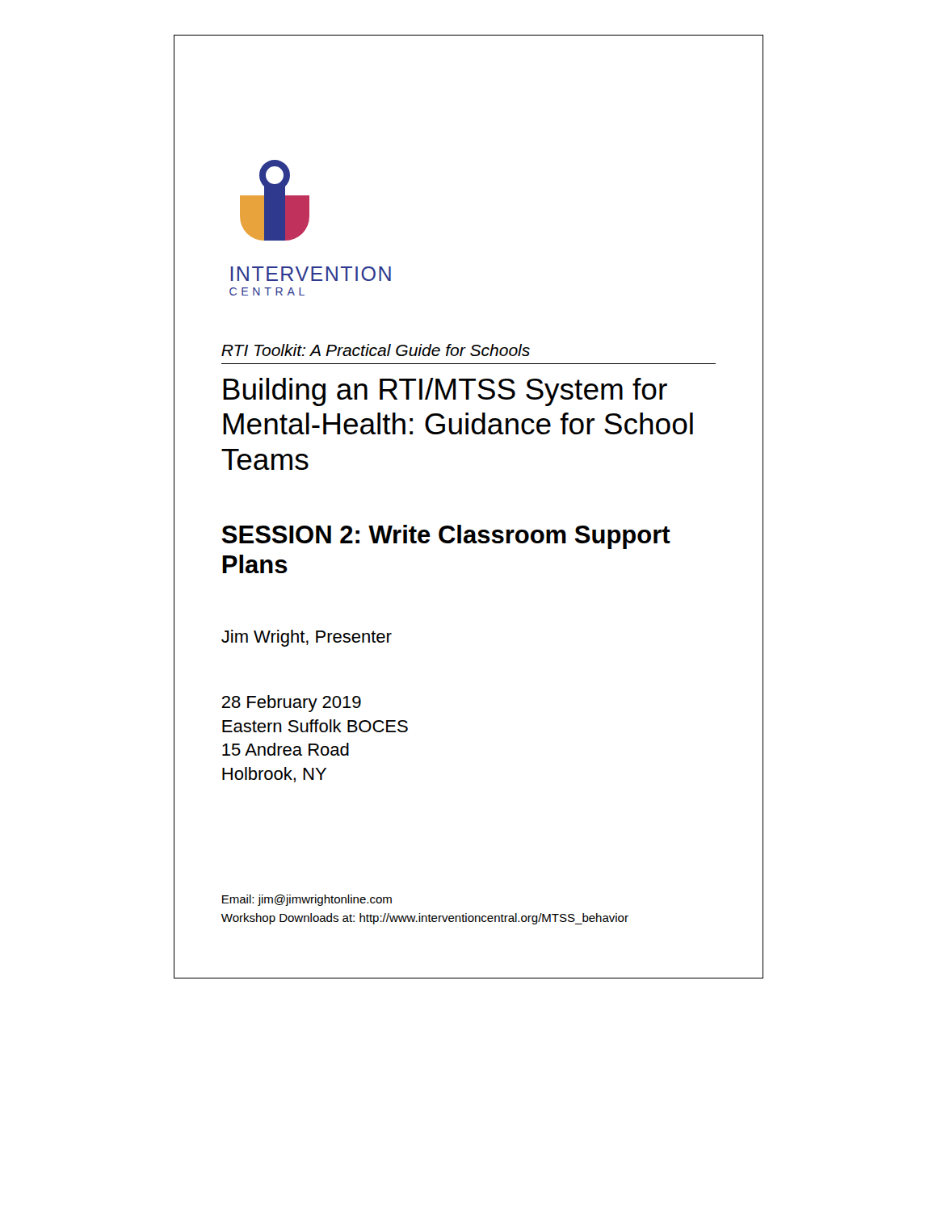INTERVENTION
CENTRAL
RTI Toolkit: A Practical Guide for Schools
Building an RTI/MTSS System for Mental-Health: Guidance for School Teams
SESSION 2: Write Classroom Support Plans
Jim Wright, Presenter
28 February 2019
Eastern Suffolk BOCES
15 Andrea Road
Holbrook, NY
Email: jim@jimwrightonline.com
Workshop Downloads at: http://www.interventioncentral.org/MTSS_behavior